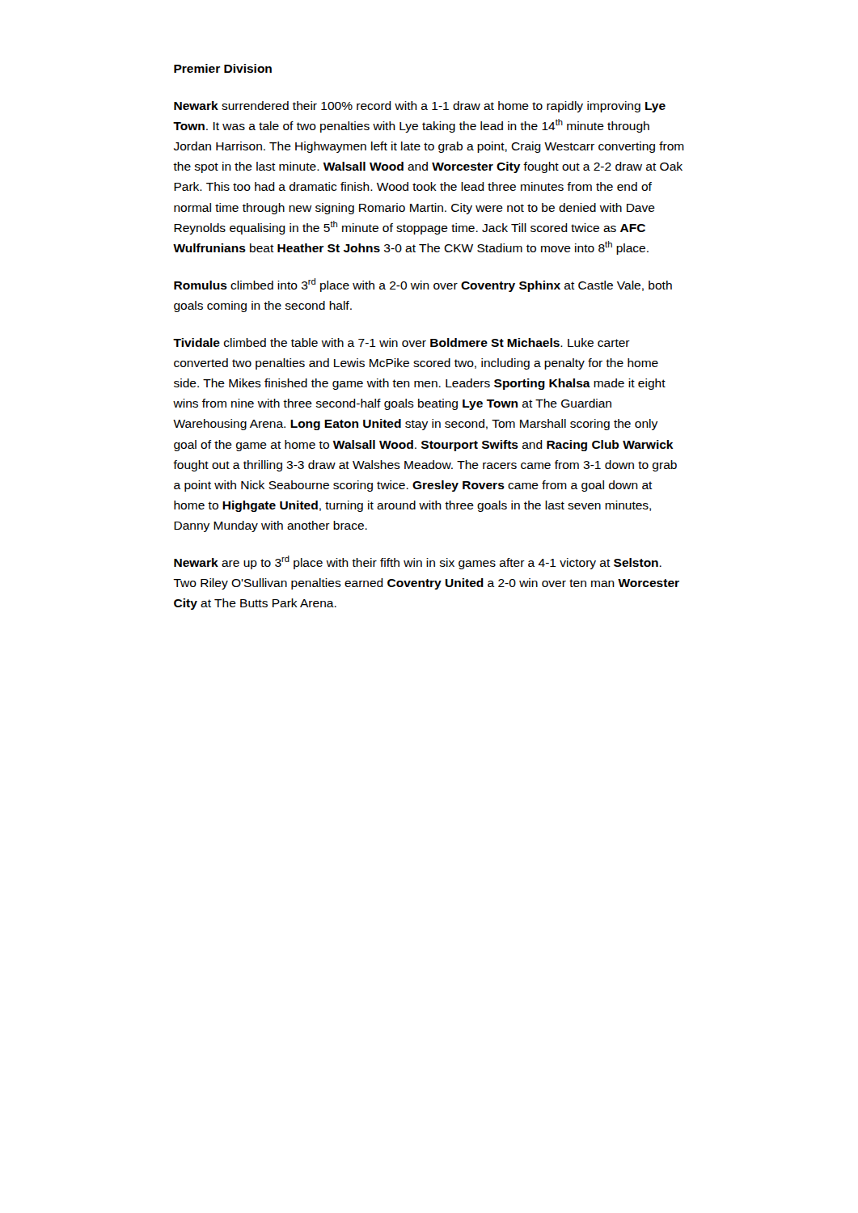Premier Division
Newark surrendered their 100% record with a 1-1 draw at home to rapidly improving Lye Town. It was a tale of two penalties with Lye taking the lead in the 14th minute through Jordan Harrison. The Highwaymen left it late to grab a point, Craig Westcarr converting from the spot in the last minute. Walsall Wood and Worcester City fought out a 2-2 draw at Oak Park. This too had a dramatic finish. Wood took the lead three minutes from the end of normal time through new signing Romario Martin. City were not to be denied with Dave Reynolds equalising in the 5th minute of stoppage time. Jack Till scored twice as AFC Wulfrunians beat Heather St Johns 3-0 at The CKW Stadium to move into 8th place.
Romulus climbed into 3rd place with a 2-0 win over Coventry Sphinx at Castle Vale, both goals coming in the second half.
Tividale climbed the table with a 7-1 win over Boldmere St Michaels. Luke carter converted two penalties and Lewis McPike scored two, including a penalty for the home side. The Mikes finished the game with ten men. Leaders Sporting Khalsa made it eight wins from nine with three second-half goals beating Lye Town at The Guardian Warehousing Arena. Long Eaton United stay in second, Tom Marshall scoring the only goal of the game at home to Walsall Wood. Stourport Swifts and Racing Club Warwick fought out a thrilling 3-3 draw at Walshes Meadow. The racers came from 3-1 down to grab a point with Nick Seabourne scoring twice. Gresley Rovers came from a goal down at home to Highgate United, turning it around with three goals in the last seven minutes, Danny Munday with another brace.
Newark are up to 3rd place with their fifth win in six games after a 4-1 victory at Selston. Two Riley O'Sullivan penalties earned Coventry United a 2-0 win over ten man Worcester City at The Butts Park Arena.